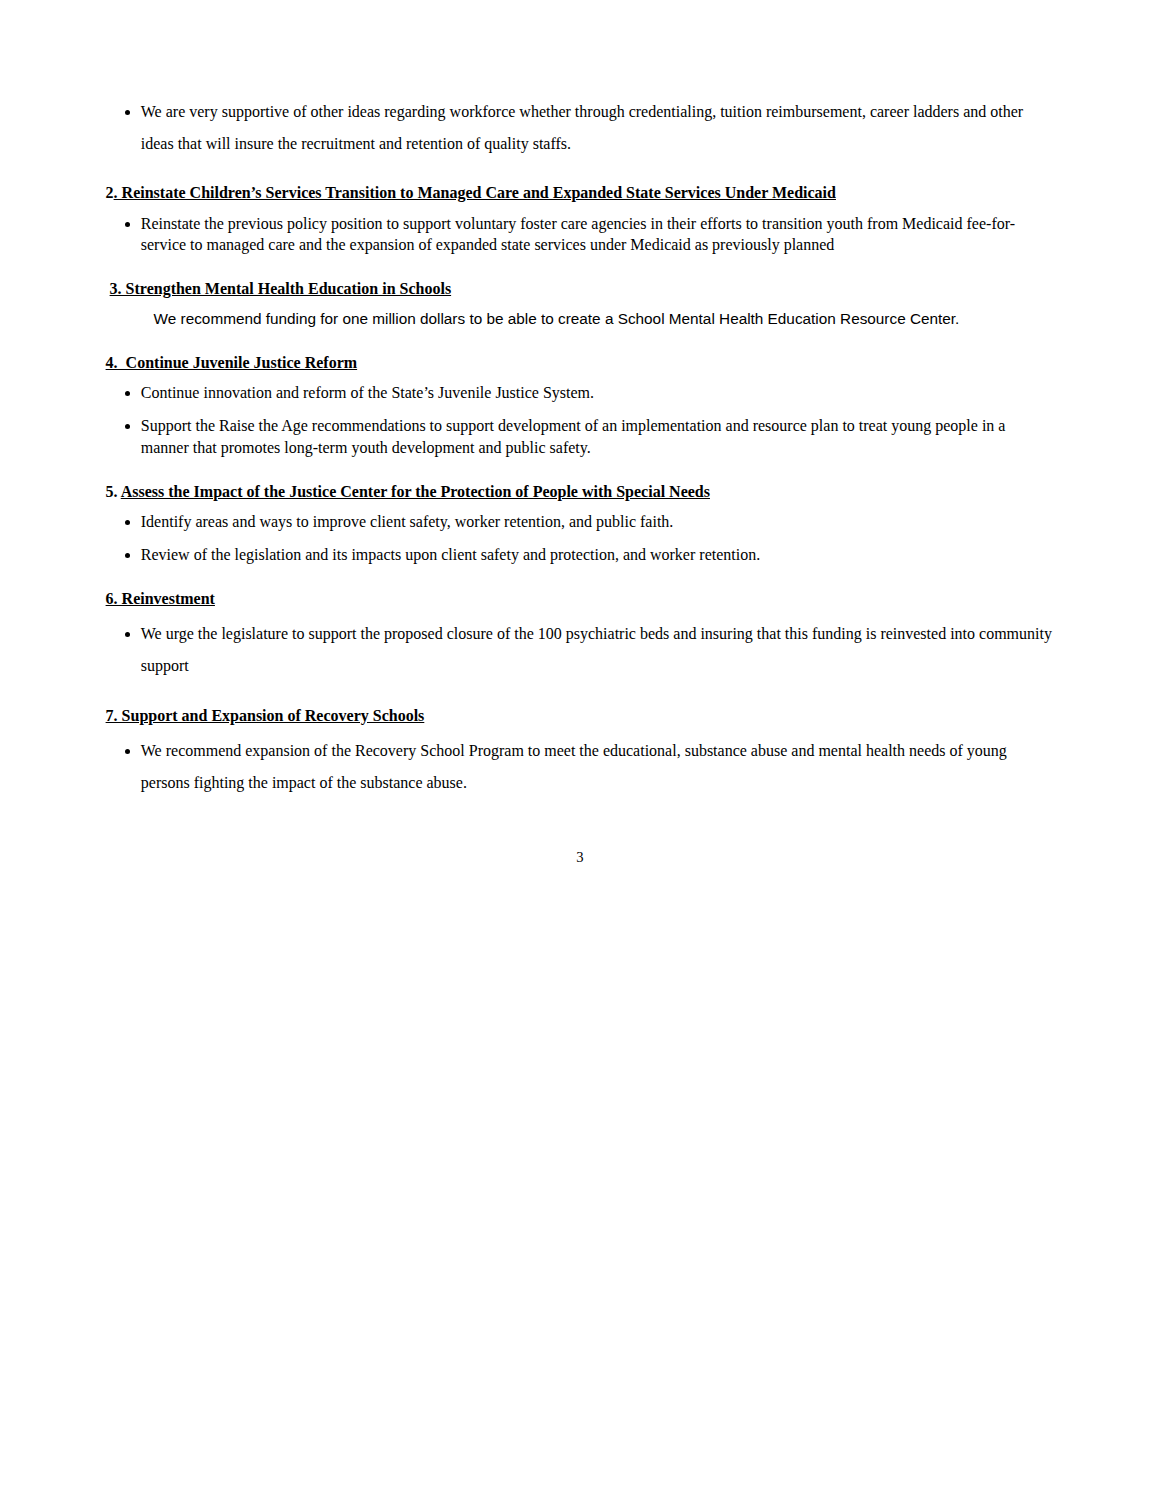We are very supportive of other ideas regarding workforce whether through credentialing, tuition reimbursement, career ladders and other ideas that will insure the recruitment and retention of quality staffs.
2. Reinstate Children’s Services Transition to Managed Care and Expanded State Services Under Medicaid
Reinstate the previous policy position to support voluntary foster care agencies in their efforts to transition youth from Medicaid fee-for-service to managed care and the expansion of expanded state services under Medicaid as previously planned
3. Strengthen Mental Health Education in Schools
We recommend funding for one million dollars to be able to create a School Mental Health Education Resource Center.
4. Continue Juvenile Justice Reform
Continue innovation and reform of the State’s Juvenile Justice System.
Support the Raise the Age recommendations to support development of an implementation and resource plan to treat young people in a manner that promotes long-term youth development and public safety.
5. Assess the Impact of the Justice Center for the Protection of People with Special Needs
Identify areas and ways to improve client safety, worker retention, and public faith.
Review of the legislation and its impacts upon client safety and protection, and worker retention.
6. Reinvestment
We urge the legislature to support the proposed closure of the 100 psychiatric beds and insuring that this funding is reinvested into community support
7. Support and Expansion of Recovery Schools
We recommend expansion of the Recovery School Program to meet the educational, substance abuse and mental health needs of young persons fighting the impact of the substance abuse.
3